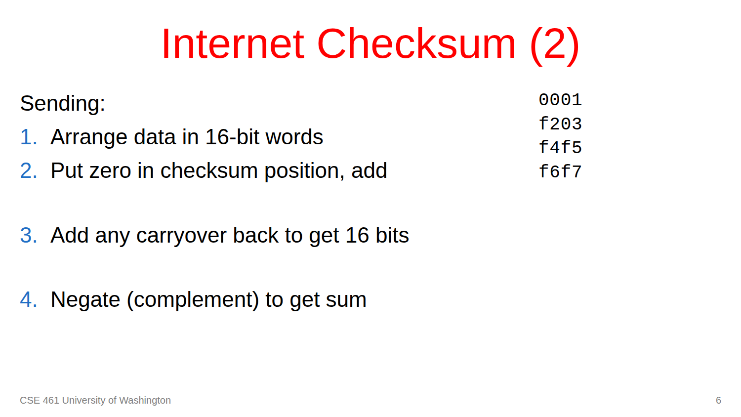Internet Checksum (2)
Sending:
Arrange data in 16-bit words
Put zero in checksum position, add
Add any carryover back to get 16 bits
Negate (complement) to get sum
0001
f203
f4f5
f6f7
CSE 461 University of Washington
6